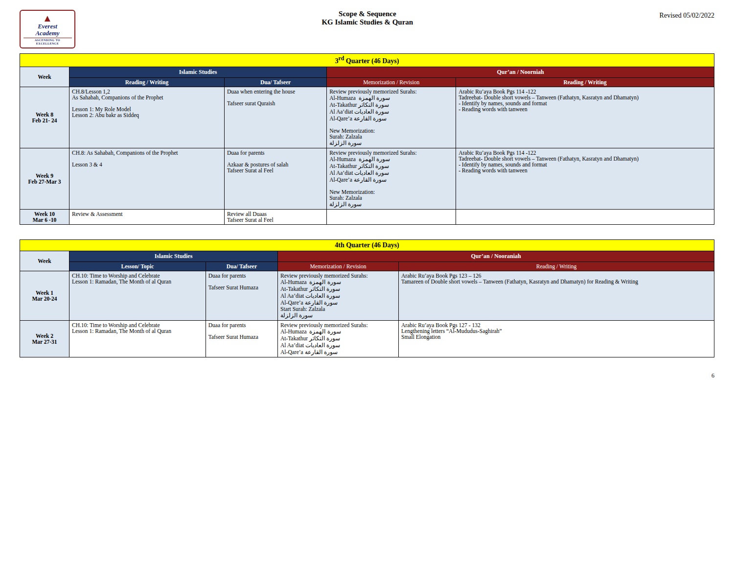▲
Everest
Academy
ASCENDING TO EXCELLENCE
Scope & Sequence
KG Islamic Studies & Quran
Revised 05/02/2022
| 3 rd Quarter (46 Days) |
| Week | Islamic Studies | Qur’an / Noorniah |
| Reading / Writing | Dua/ Tafseer | Memorization / Revision | Reading / Writing |
| Week 8 Feb 21- 24 | CH.8/Lesson 1,2 As Sahabah, Companions of the Prophet Lesson 1: My Role Model Lesson 2: Abu bakr as Siddeq | Duaa when entering the house Tafseer surat Quraish | Review previously memorized Surahs: Al-Humaza سورة الهمزة At-Takathur سورة التكاثر Al Aa’diat سورة العاديات Al-Qare’a سورة القارعة New Memorization: Surah: Zalzala سورة الزلزلة | Arabic Ru’aya Book Pgs 114 -122 Tadreebat- Double short vowels – Tanween (Fathatyn, Kasratyn and Dhamatyn) - Identify by names, sounds and format - Reading words with tanween |
| Week 9 Feb 27-Mar 3 | CH.8: As Sahabah, Companions of the Prophet Lesson 3 & 4 | Duaa for parents Azkaar & postures of salah Tafseer Surat al Feel | Review previously memorized Surahs: Al-Humaza سورة الهمزة At-Takathur سورة التكاثر Al Aa’diat سورة العاديات Al-Qare’a سورة القارعة New Memorization: Surah: Zalzala سورة الزلزلة | Arabic Ru’aya Book Pgs 114 -122 Tadreebat- Double short vowels – Tanween (Fathatyn, Kasratyn and Dhamatyn) - Identify by names, sounds and format - Reading words with tanween |
| Week 10 Mar 6 -10 | Review & Assessment | Review all Duaas Tafseer Surat al Feel | | |
| 4th Quarter (46 Days) |
| Week | Islamic Studies | Qur’an / Nooraniah |
| Lesson/ Topic | Dua/ Tafseer | Memorization / Revision | Reading / Writing |
| Week 1 Mar 20-24 | CH.10: Time to Worship and Celebrate Lesson 1: Ramadan, The Month of al Quran | Duaa for parents Tafseer Surat Humaza | Review previously memorized Surahs: Al-Humaza سورة الهمزة At-Takathur سورة التكاثر Al Aa’diat سورة العاديات Al-Qare’a سورة القارعة Start Surah: Zalzala سورة الزلزلة | Arabic Ru’aya Book Pgs 123 – 126 Tamareen of Double short vowels – Tanween (Fathatyn, Kasratyn and Dhamatyn) for Reading & Writing |
| Week 2 Mar 27-31 | CH.10: Time to Worship and Celebrate Lesson 1: Ramadan, The Month of al Quran | Duaa for parents Tafseer Surat Humaza | Review previously memorized Surahs: Al-Humaza سورة الهمزة At-Takathur سورة التكاثر Al Aa’diat سورة العاديات Al-Qare’a سورة القارعة | Arabic Ru’aya Book Pgs 127 - 132 Lengthening letters “Al-Mududus-Saghirah” Small Elongation |
6